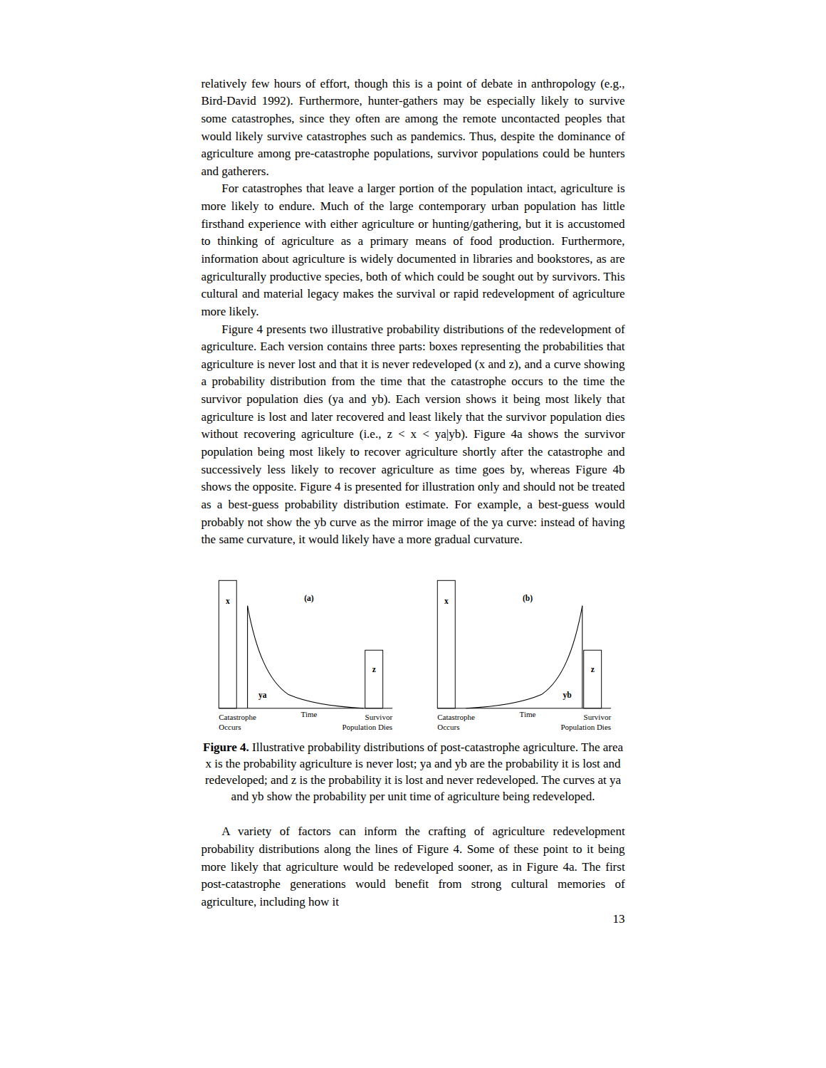relatively few hours of effort, though this is a point of debate in anthropology (e.g., Bird-David 1992). Furthermore, hunter-gathers may be especially likely to survive some catastrophes, since they often are among the remote uncontacted peoples that would likely survive catastrophes such as pandemics. Thus, despite the dominance of agriculture among pre-catastrophe populations, survivor populations could be hunters and gatherers.
For catastrophes that leave a larger portion of the population intact, agriculture is more likely to endure. Much of the large contemporary urban population has little firsthand experience with either agriculture or hunting/gathering, but it is accustomed to thinking of agriculture as a primary means of food production. Furthermore, information about agriculture is widely documented in libraries and bookstores, as are agriculturally productive species, both of which could be sought out by survivors. This cultural and material legacy makes the survival or rapid redevelopment of agriculture more likely.
Figure 4 presents two illustrative probability distributions of the redevelopment of agriculture. Each version contains three parts: boxes representing the probabilities that agriculture is never lost and that it is never redeveloped (x and z), and a curve showing a probability distribution from the time that the catastrophe occurs to the time the survivor population dies (ya and yb). Each version shows it being most likely that agriculture is lost and later recovered and least likely that the survivor population dies without recovering agriculture (i.e., z < x < ya|yb). Figure 4a shows the survivor population being most likely to recover agriculture shortly after the catastrophe and successively less likely to recover agriculture as time goes by, whereas Figure 4b shows the opposite. Figure 4 is presented for illustration only and should not be treated as a best-guess probability distribution estimate. For example, a best-guess would probably not show the yb curve as the mirror image of the ya curve: instead of having the same curvature, it would likely have a more gradual curvature.
x z (a) ya Catastrophe Occurs Time Survivor Population Dies
x z (b) yb Catastrophe Occurs Time Survivor Population Dies
Figure 4. Illustrative probability distributions of post-catastrophe agriculture. The area x is the probability agriculture is never lost; ya and yb are the probability it is lost and redeveloped; and z is the probability it is lost and never redeveloped. The curves at ya and yb show the probability per unit time of agriculture being redeveloped.
A variety of factors can inform the crafting of agriculture redevelopment probability distributions along the lines of Figure 4. Some of these point to it being more likely that agriculture would be redeveloped sooner, as in Figure 4a. The first post-catastrophe generations would benefit from strong cultural memories of agriculture, including how it
13